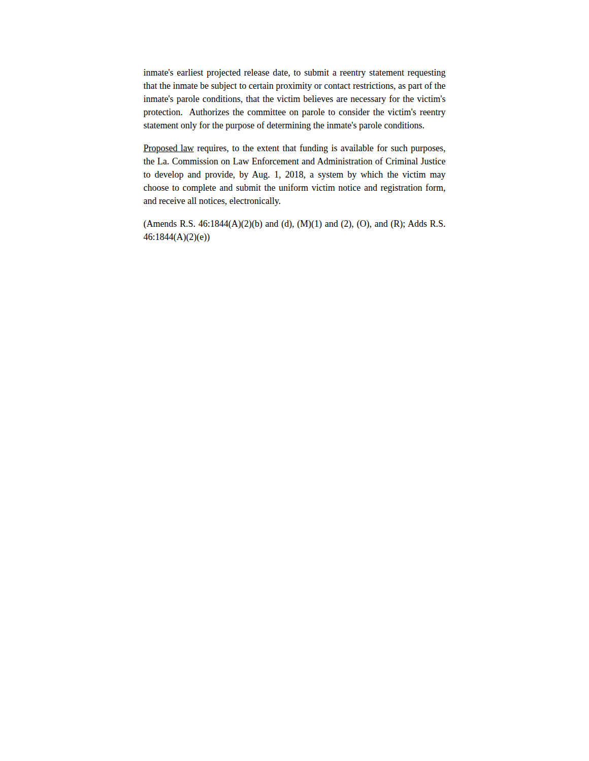inmate's earliest projected release date, to submit a reentry statement requesting that the inmate be subject to certain proximity or contact restrictions, as part of the inmate's parole conditions, that the victim believes are necessary for the victim's protection. Authorizes the committee on parole to consider the victim's reentry statement only for the purpose of determining the inmate's parole conditions.
Proposed law requires, to the extent that funding is available for such purposes, the La. Commission on Law Enforcement and Administration of Criminal Justice to develop and provide, by Aug. 1, 2018, a system by which the victim may choose to complete and submit the uniform victim notice and registration form, and receive all notices, electronically.
(Amends R.S. 46:1844(A)(2)(b) and (d), (M)(1) and (2), (O), and (R); Adds R.S. 46:1844(A)(2)(e))